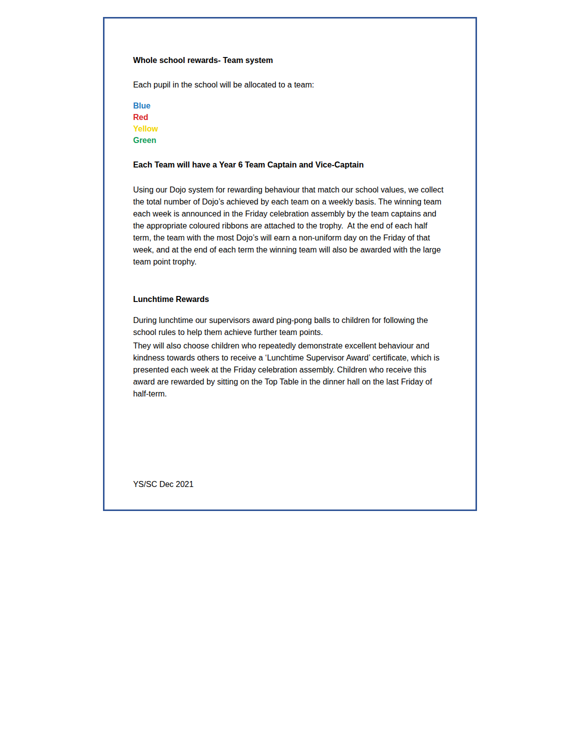Whole school rewards- Team system
Each pupil in the school will be allocated to a team:
Blue Red Yellow Green
Each Team will have a Year 6 Team Captain and Vice-Captain
Using our Dojo system for rewarding behaviour that match our school values, we collect the total number of Dojo’s achieved by each team on a weekly basis. The winning team each week is announced in the Friday celebration assembly by the team captains and the appropriate coloured ribbons are attached to the trophy. At the end of each half term, the team with the most Dojo’s will earn a non-uniform day on the Friday of that week, and at the end of each term the winning team will also be awarded with the large team point trophy.
Lunchtime Rewards
During lunchtime our supervisors award ping-pong balls to children for following the school rules to help them achieve further team points.
They will also choose children who repeatedly demonstrate excellent behaviour and kindness towards others to receive a ‘Lunchtime Supervisor Award’ certificate, which is presented each week at the Friday celebration assembly. Children who receive this award are rewarded by sitting on the Top Table in the dinner hall on the last Friday of half-term.
YS/SC Dec 2021